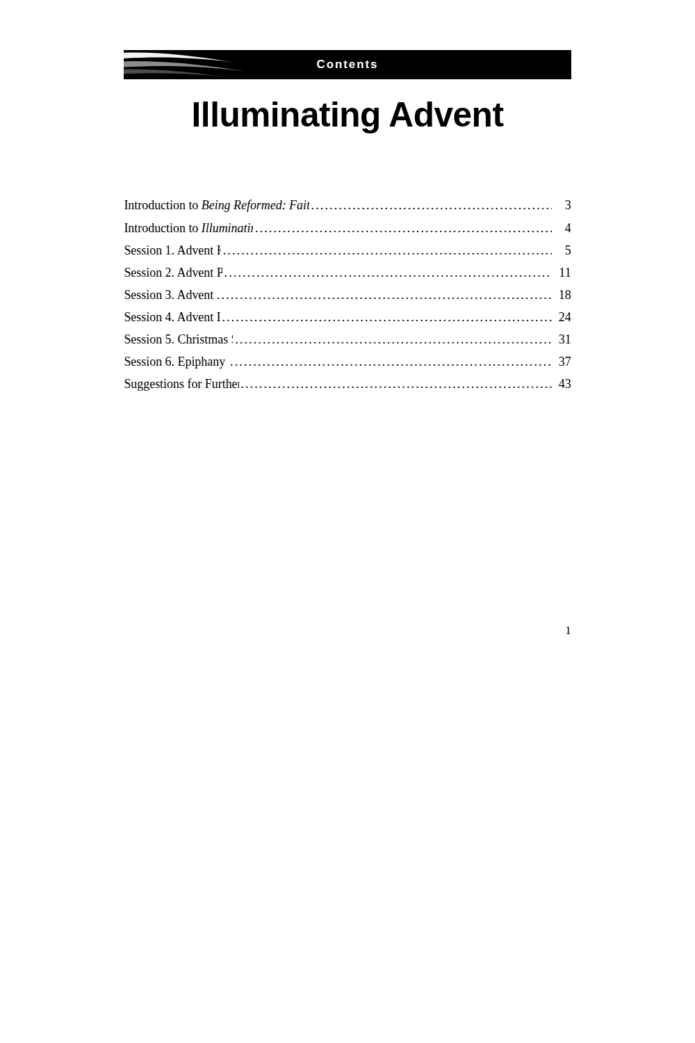Contents
Illuminating Advent
Introduction to Being Reformed: Faith Seeking Understanding ........................................................................................ 3
Introduction to Illuminating Advent ........................................................................................ 4
Session 1. Advent Hope ........................................................................................ 5
Session 2. Advent Peace ........................................................................................ 11
Session 3. Advent Joy ........................................................................................ 18
Session 4. Advent Love ........................................................................................ 24
Session 5. Christmas Savior ........................................................................................ 31
Session 6. Epiphany Light ........................................................................................ 37
Suggestions for Further Study ........................................................................................ 43
1